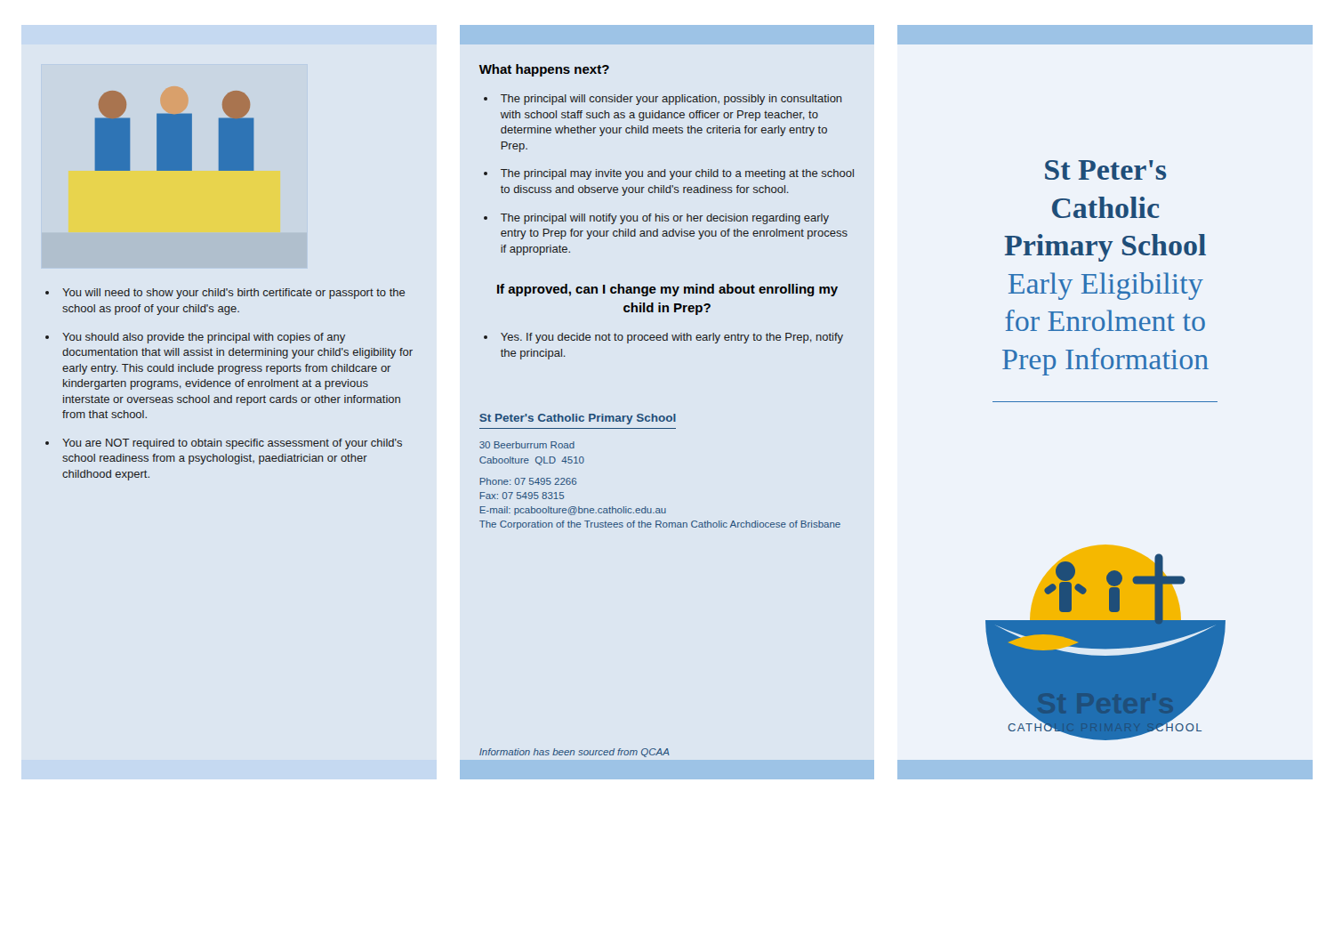You will need to show your child's birth certificate or passport to the school as proof of your child's age.
You should also provide the principal with copies of any documentation that will assist in determining your child's eligibility for early entry. This could include progress reports from childcare or kindergarten programs, evidence of enrolment at a previous interstate or overseas school and report cards or other information from that school.
You are NOT required to obtain specific assessment of your child's school readiness from a psychologist, paediatrician or other childhood expert.
What happens next?
The principal will consider your application, possibly in consultation with school staff such as a guidance officer or Prep teacher, to determine whether your child meets the criteria for early entry to Prep.
The principal may invite you and your child to a meeting at the school to discuss and observe your child's readiness for school.
The principal will notify you of his or her decision regarding early entry to Prep for your child and advise you of the enrolment process if appropriate.
If approved, can I change my mind about enrolling my child in Prep?
Yes. If you decide not to proceed with early entry to the Prep, notify the principal.
St Peter's Catholic Primary School
30 Beerburrum Road
Caboolture QLD 4510
Phone: 07 5495 2266
Fax: 07 5495 8315
E-mail: pcaboolture@bne.catholic.edu.au
The Corporation of the Trustees of the Roman Catholic Archdiocese of Brisbane
Information has been sourced from QCAA
St Peter's
Catholic
Primary School
Early Eligibility
for Enrolment to
Prep Information
St Peter's CATHOLIC PRIMARY SCHOOL